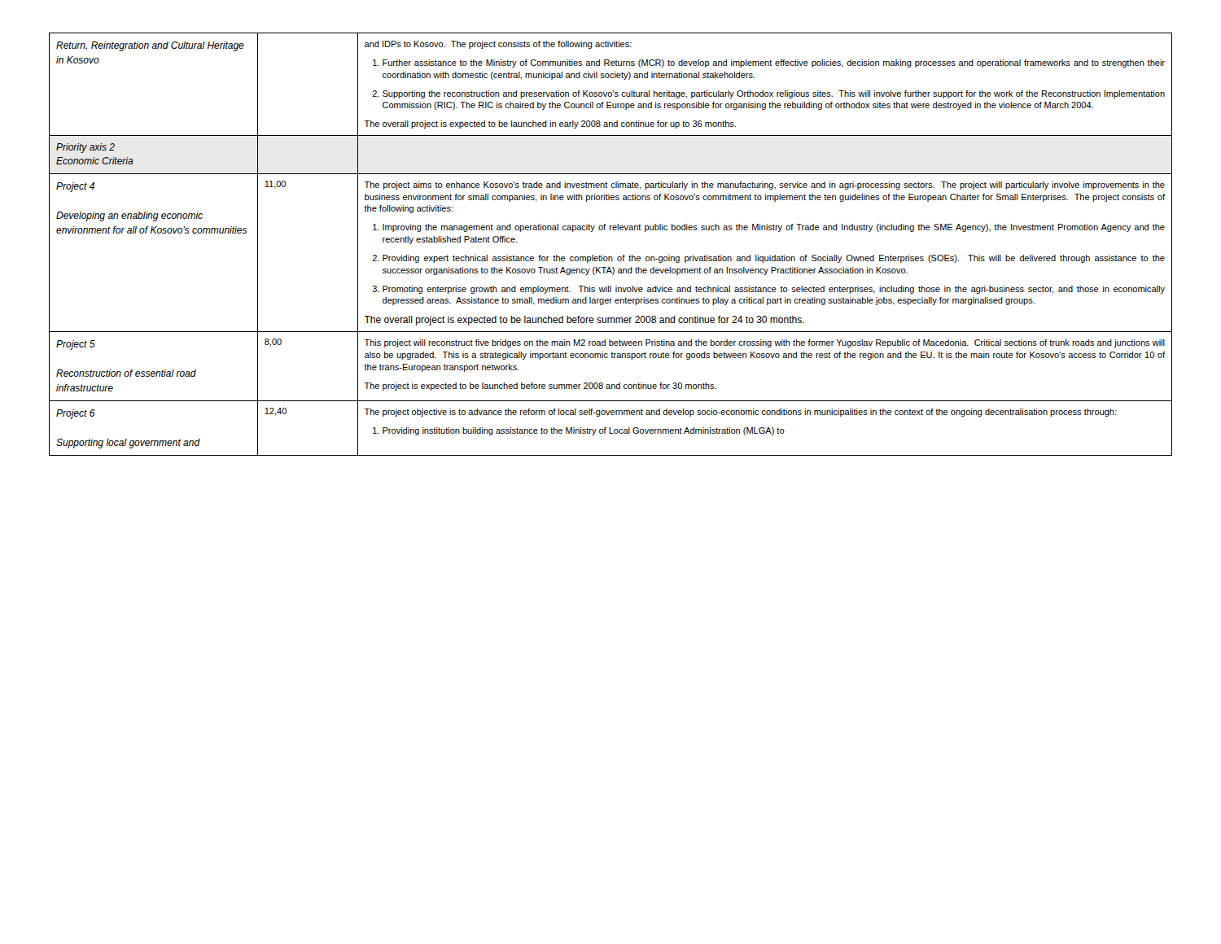| Return, Reintegration and Cultural Heritage in Kosovo | | and IDPs to Kosovo. The project consists of the following activities: Further assistance to the Ministry of Communities and Returns (MCR) to develop and implement effective policies, decision making processes and operational frameworks and to strengthen their coordination with domestic (central, municipal and civil society) and international stakeholders. Supporting the reconstruction and preservation of Kosovo's cultural heritage, particularly Orthodox religious sites. This will involve further support for the work of the Reconstruction Implementation Commission (RIC). The RIC is chaired by the Council of Europe and is responsible for organising the rebuilding of orthodox sites that were destroyed in the violence of March 2004. The overall project is expected to be launched in early 2008 and continue for up to 36 months. |
| Priority axis 2 Economic Criteria | | |
| Project 4 Developing an enabling economic environment for all of Kosovo's communities | 11,00 | The project aims to enhance Kosovo's trade and investment climate, particularly in the manufacturing, service and in agri-processing sectors. The project will particularly involve improvements in the business environment for small companies, in line with priorities actions of Kosovo's commitment to implement the ten guidelines of the European Charter for Small Enterprises. The project consists of the following activities: Improving the management and operational capacity of relevant public bodies such as the Ministry of Trade and Industry (including the SME Agency), the Investment Promotion Agency and the recently established Patent Office. Providing expert technical assistance for the completion of the on-going privatisation and liquidation of Socially Owned Enterprises (SOEs). This will be delivered through assistance to the successor organisations to the Kosovo Trust Agency (KTA) and the development of an Insolvency Practitioner Association in Kosovo. Promoting enterprise growth and employment. This will involve advice and technical assistance to selected enterprises, including those in the agri-business sector, and those in economically depressed areas. Assistance to small, medium and larger enterprises continues to play a critical part in creating sustainable jobs, especially for marginalised groups. The overall project is expected to be launched before summer 2008 and continue for 24 to 30 months. |
| Project 5 Reconstruction of essential road infrastructure | 8,00 | This project will reconstruct five bridges on the main M2 road between Pristina and the border crossing with the former Yugoslav Republic of Macedonia. Critical sections of trunk roads and junctions will also be upgraded. This is a strategically important economic transport route for goods between Kosovo and the rest of the region and the EU. It is the main route for Kosovo's access to Corridor 10 of the trans-European transport networks. The project is expected to be launched before summer 2008 and continue for 30 months. |
| Project 6 Supporting local government and | 12,40 | The project objective is to advance the reform of local self-government and develop socio-economic conditions in municipalities in the context of the ongoing decentralisation process through: Providing institution building assistance to the Ministry of Local Government Administration (MLGA) to |